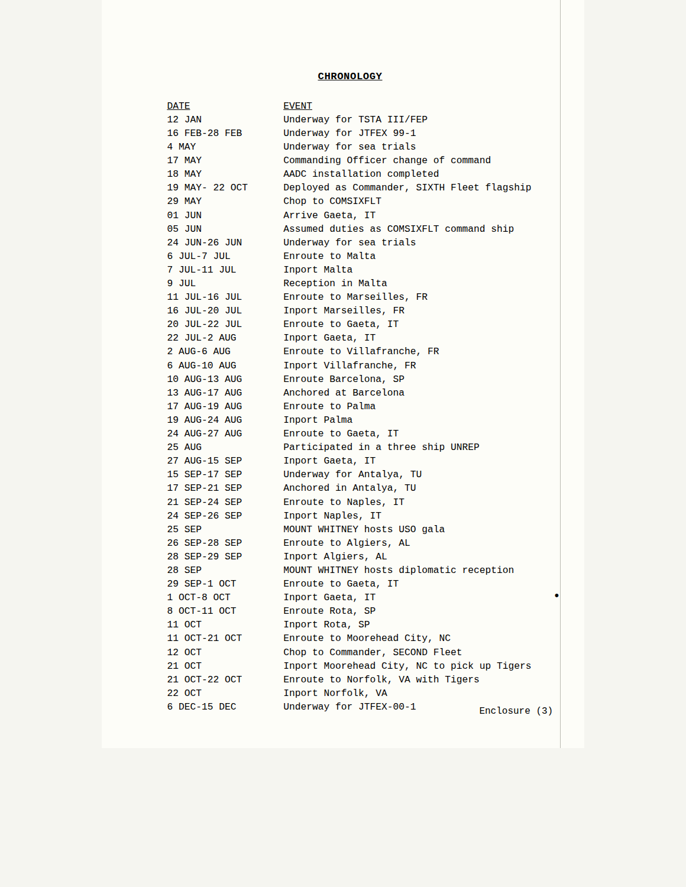CHRONOLOGY
| DATE | EVENT |
| 12 JAN | Underway for TSTA III/FEP |
| 16 FEB-28 FEB | Underway for JTFEX 99-1 |
| 4 MAY | Underway for sea trials |
| 17 MAY | Commanding Officer change of command |
| 18 MAY | AADC installation completed |
| 19 MAY- 22 OCT | Deployed as Commander, SIXTH Fleet flagship |
| 29 MAY | Chop to COMSIXFLT |
| 01 JUN | Arrive Gaeta, IT |
| 05 JUN | Assumed duties as COMSIXFLT command ship |
| 24 JUN-26 JUN | Underway for sea trials |
| 6 JUL-7 JUL | Enroute to Malta |
| 7 JUL-11 JUL | Inport Malta |
| 9 JUL | Reception in Malta |
| 11 JUL-16 JUL | Enroute to Marseilles, FR |
| 16 JUL-20 JUL | Inport Marseilles, FR |
| 20 JUL-22 JUL | Enroute to Gaeta, IT |
| 22 JUL-2 AUG | Inport Gaeta, IT |
| 2 AUG-6 AUG | Enroute to Villafranche, FR |
| 6 AUG-10 AUG | Inport Villafranche, FR |
| 10 AUG-13 AUG | Enroute Barcelona, SP |
| 13 AUG-17 AUG | Anchored at Barcelona |
| 17 AUG-19 AUG | Enroute to Palma |
| 19 AUG-24 AUG | Inport Palma |
| 24 AUG-27 AUG | Enroute to Gaeta, IT |
| 25 AUG | Participated in a three ship UNREP |
| 27 AUG-15 SEP | Inport Gaeta, IT |
| 15 SEP-17 SEP | Underway for Antalya, TU |
| 17 SEP-21 SEP | Anchored in Antalya, TU |
| 21 SEP-24 SEP | Enroute to Naples, IT |
| 24 SEP-26 SEP | Inport Naples, IT |
| 25 SEP | MOUNT WHITNEY hosts USO gala |
| 26 SEP-28 SEP | Enroute to Algiers, AL |
| 28 SEP-29 SEP | Inport Algiers, AL |
| 28 SEP | MOUNT WHITNEY hosts diplomatic reception |
| 29 SEP-1 OCT | Enroute to Gaeta, IT |
| 1 OCT-8 OCT | Inport Gaeta, IT |
| 8 OCT-11 OCT | Enroute Rota, SP |
| 11 OCT | Inport Rota, SP |
| 11 OCT-21 OCT | Enroute to Moorehead City, NC |
| 12 OCT | Chop to Commander, SECOND Fleet |
| 21 OCT | Inport Moorehead City, NC to pick up Tigers |
| 21 OCT-22 OCT | Enroute to Norfolk, VA with Tigers |
| 22 OCT | Inport Norfolk, VA |
| 6 DEC-15 DEC | Underway for JTFEX-00-1 |
•
Enclosure (3)